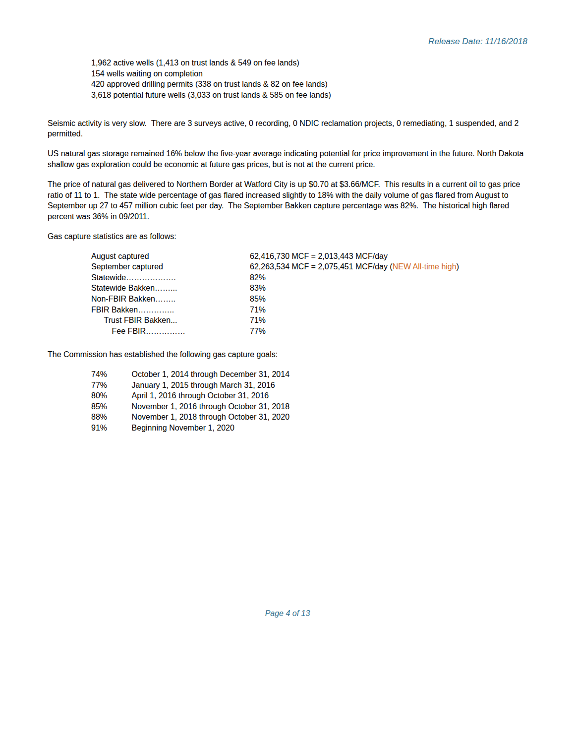Release Date: 11/16/2018
1,962 active wells (1,413 on trust lands & 549 on fee lands)
154 wells waiting on completion
420 approved drilling permits (338 on trust lands & 82 on fee lands)
3,618 potential future wells (3,033 on trust lands & 585 on fee lands)
Seismic activity is very slow. There are 3 surveys active, 0 recording, 0 NDIC reclamation projects, 0 remediating, 1 suspended, and 2 permitted.
US natural gas storage remained 16% below the five-year average indicating potential for price improvement in the future. North Dakota shallow gas exploration could be economic at future gas prices, but is not at the current price.
The price of natural gas delivered to Northern Border at Watford City is up $0.70 at $3.66/MCF. This results in a current oil to gas price ratio of 11 to 1. The state wide percentage of gas flared increased slightly to 18% with the daily volume of gas flared from August to September up 27 to 457 million cubic feet per day. The September Bakken capture percentage was 82%. The historical high flared percent was 36% in 09/2011.
Gas capture statistics are as follows:
| August captured | 62,416,730 MCF = 2,013,443 MCF/day |
| September captured | 62,263,534 MCF = 2,075,451 MCF/day ( NEW All-time high ) |
| Statewide………………. | 82% |
| Statewide Bakken……... | 83% |
| Non-FBIR Bakken…….. | 85% |
| FBIR Bakken………….. | 71% |
| Trust FBIR Bakken... | 71% |
| Fee FBIR…………… | 77% |
The Commission has established the following gas capture goals:
| 74% | October 1, 2014 through December 31, 2014 |
| 77% | January 1, 2015 through March 31, 2016 |
| 80% | April 1, 2016 through October 31, 2016 |
| 85% | November 1, 2016 through October 31, 2018 |
| 88% | November 1, 2018 through October 31, 2020 |
| 91% | Beginning November 1, 2020 |
Page 4 of 13